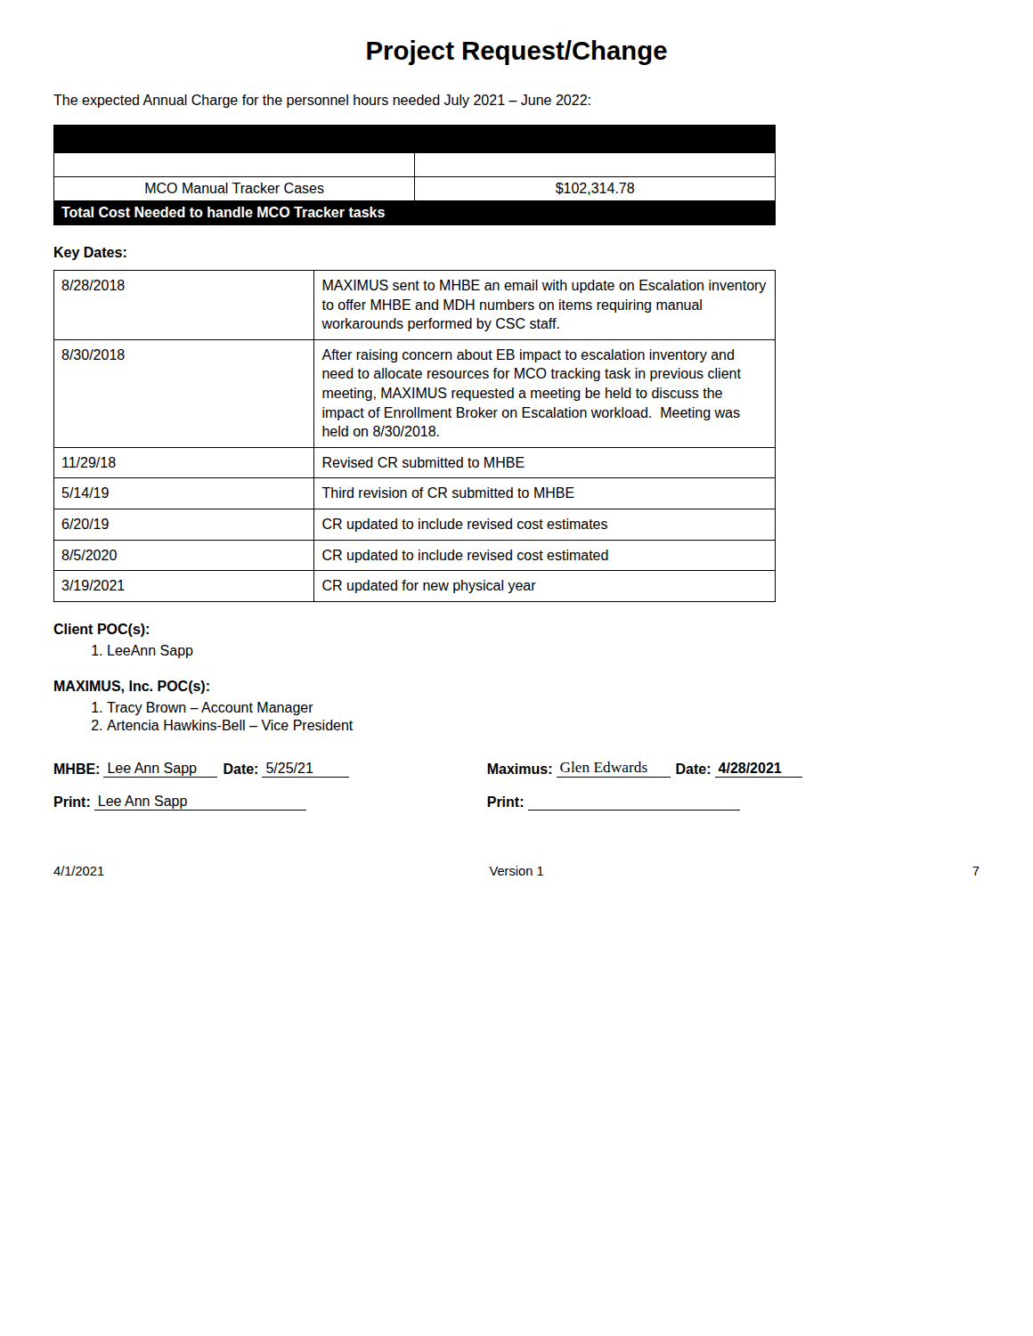Project Request/Change
The expected Annual Charge for the personnel hours needed July 2021 – June 2022:
| MCO Manual Tracker Cases | $102,314.78 |
| Total Cost Needed to handle MCO Tracker tasks | |
Key Dates:
| 8/28/2018 | MAXIMUS sent to MHBE an email with update on Escalation inventory to offer MHBE and MDH numbers on items requiring manual workarounds performed by CSC staff. |
| 8/30/2018 | After raising concern about EB impact to escalation inventory and need to allocate resources for MCO tracking task in previous client meeting, MAXIMUS requested a meeting be held to discuss the impact of Enrollment Broker on Escalation workload. Meeting was held on 8/30/2018. |
| 11/29/18 | Revised CR submitted to MHBE |
| 5/14/19 | Third revision of CR submitted to MHBE |
| 6/20/19 | CR updated to include revised cost estimates |
| 8/5/2020 | CR updated to include revised cost estimated |
| 3/19/2021 | CR updated for new physical year |
Client POC(s):
LeeAnn Sapp
MAXIMUS, Inc. POC(s):
Tracy Brown – Account Manager
Artencia Hawkins-Bell – Vice President
MHBE: Lee Ann Sapp Date: 5/25/21
Maximus: Glen Edwards Date: 4/28/2021
Print: Lee Ann Sapp
Print:
4/1/2021
Version 1
7